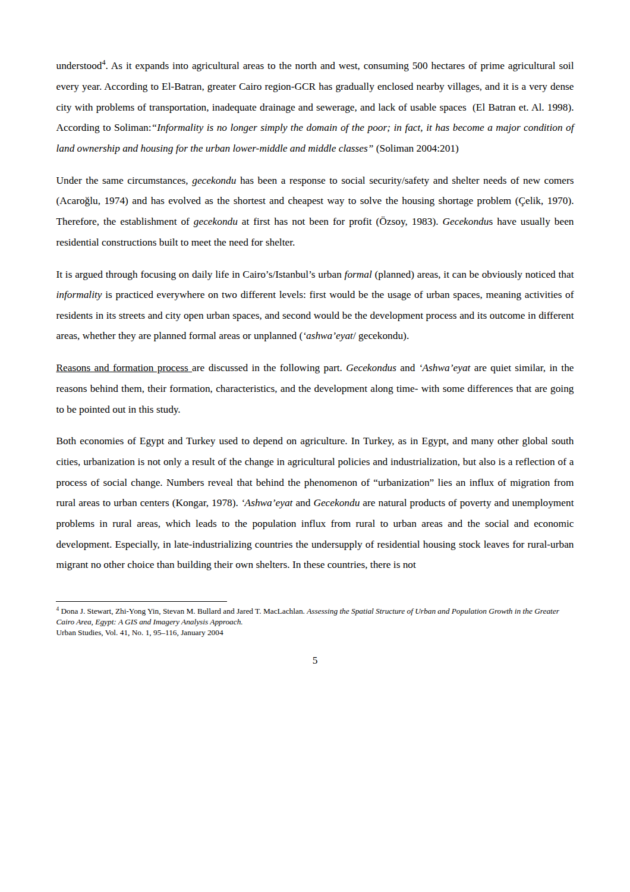understood4. As it expands into agricultural areas to the north and west, consuming 500 hectares of prime agricultural soil every year. According to El-Batran, greater Cairo region-GCR has gradually enclosed nearby villages, and it is a very dense city with problems of transportation, inadequate drainage and sewerage, and lack of usable spaces (El Batran et. Al. 1998). According to Soliman:“Informality is no longer simply the domain of the poor; in fact, it has become a major condition of land ownership and housing for the urban lower-middle and middle classes” (Soliman 2004:201)
Under the same circumstances, gecekondu has been a response to social security/safety and shelter needs of new comers (Acaroğlu, 1974) and has evolved as the shortest and cheapest way to solve the housing shortage problem (Çelik, 1970). Therefore, the establishment of gecekondu at first has not been for profit (Özsoy, 1983). Gecekondus have usually been residential constructions built to meet the need for shelter.
It is argued through focusing on daily life in Cairo’s/Istanbul’s urban formal (planned) areas, it can be obviously noticed that informality is practiced everywhere on two different levels: first would be the usage of urban spaces, meaning activities of residents in its streets and city open urban spaces, and second would be the development process and its outcome in different areas, whether they are planned formal areas or unplanned (‘ashwa’eyat/ gecekondu).
Reasons and formation process are discussed in the following part. Gecekondus and ‘Ashwa’eyat are quiet similar, in the reasons behind them, their formation, characteristics, and the development along time- with some differences that are going to be pointed out in this study.
Both economies of Egypt and Turkey used to depend on agriculture. In Turkey, as in Egypt, and many other global south cities, urbanization is not only a result of the change in agricultural policies and industrialization, but also is a reflection of a process of social change. Numbers reveal that behind the phenomenon of “urbanization” lies an influx of migration from rural areas to urban centers (Kongar, 1978). ‘Ashwa’eyat and Gecekondu are natural products of poverty and unemployment problems in rural areas, which leads to the population influx from rural to urban areas and the social and economic development. Especially, in late-industrializing countries the undersupply of residential housing stock leaves for rural-urban migrant no other choice than building their own shelters. In these countries, there is not
4 Dona J. Stewart, Zhi-Yong Yin, Stevan M. Bullard and Jared T. MacLachlan. Assessing the Spatial Structure of Urban and Population Growth in the Greater Cairo Area, Egypt: A GIS and Imagery Analysis Approach.
Urban Studies, Vol. 41, No. 1, 95–116, January 2004
5